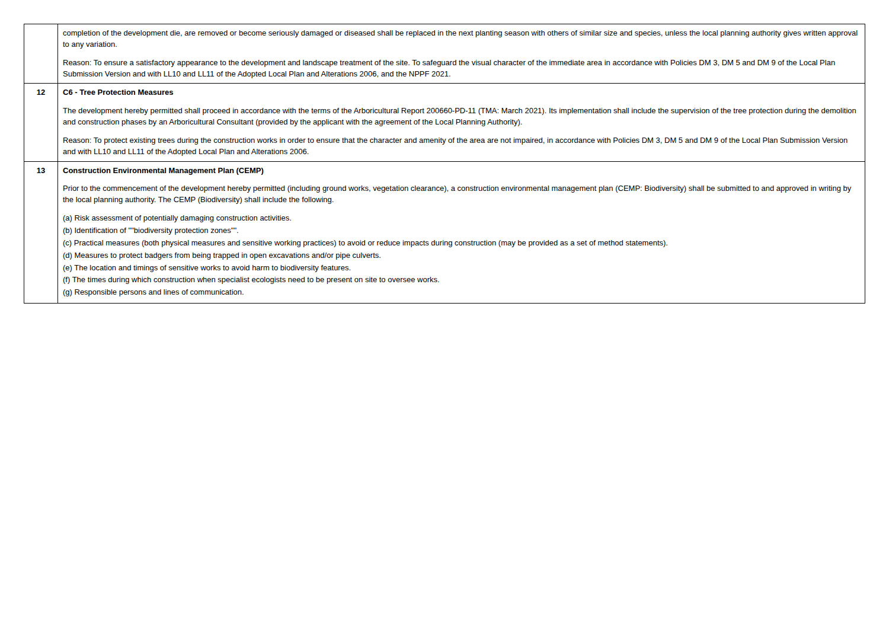| | completion of the development die, are removed or become seriously damaged or diseased shall be replaced in the next planting season with others of similar size and species, unless the local planning authority gives written approval to any variation. Reason: To ensure a satisfactory appearance to the development and landscape treatment of the site. To safeguard the visual character of the immediate area in accordance with Policies DM 3, DM 5 and DM 9 of the Local Plan Submission Version and with LL10 and LL11 of the Adopted Local Plan and Alterations 2006, and the NPPF 2021. |
| 12 | C6 - Tree Protection Measures The development hereby permitted shall proceed in accordance with the terms of the Arboricultural Report 200660-PD-11 (TMA: March 2021). Its implementation shall include the supervision of the tree protection during the demolition and construction phases by an Arboricultural Consultant (provided by the applicant with the agreement of the Local Planning Authority). Reason: To protect existing trees during the construction works in order to ensure that the character and amenity of the area are not impaired, in accordance with Policies DM 3, DM 5 and DM 9 of the Local Plan Submission Version and with LL10 and LL11 of the Adopted Local Plan and Alterations 2006. |
| 13 | Construction Environmental Management Plan (CEMP) Prior to the commencement of the development hereby permitted (including ground works, vegetation clearance), a construction environmental management plan (CEMP: Biodiversity) shall be submitted to and approved in writing by the local planning authority. The CEMP (Biodiversity) shall include the following. (a) Risk assessment of potentially damaging construction activities. (b) Identification of ""biodiversity protection zones"". (c) Practical measures (both physical measures and sensitive working practices) to avoid or reduce impacts during construction (may be provided as a set of method statements). (d) Measures to protect badgers from being trapped in open excavations and/or pipe culverts. (e) The location and timings of sensitive works to avoid harm to biodiversity features. (f) The times during which construction when specialist ecologists need to be present on site to oversee works. (g) Responsible persons and lines of communication. |